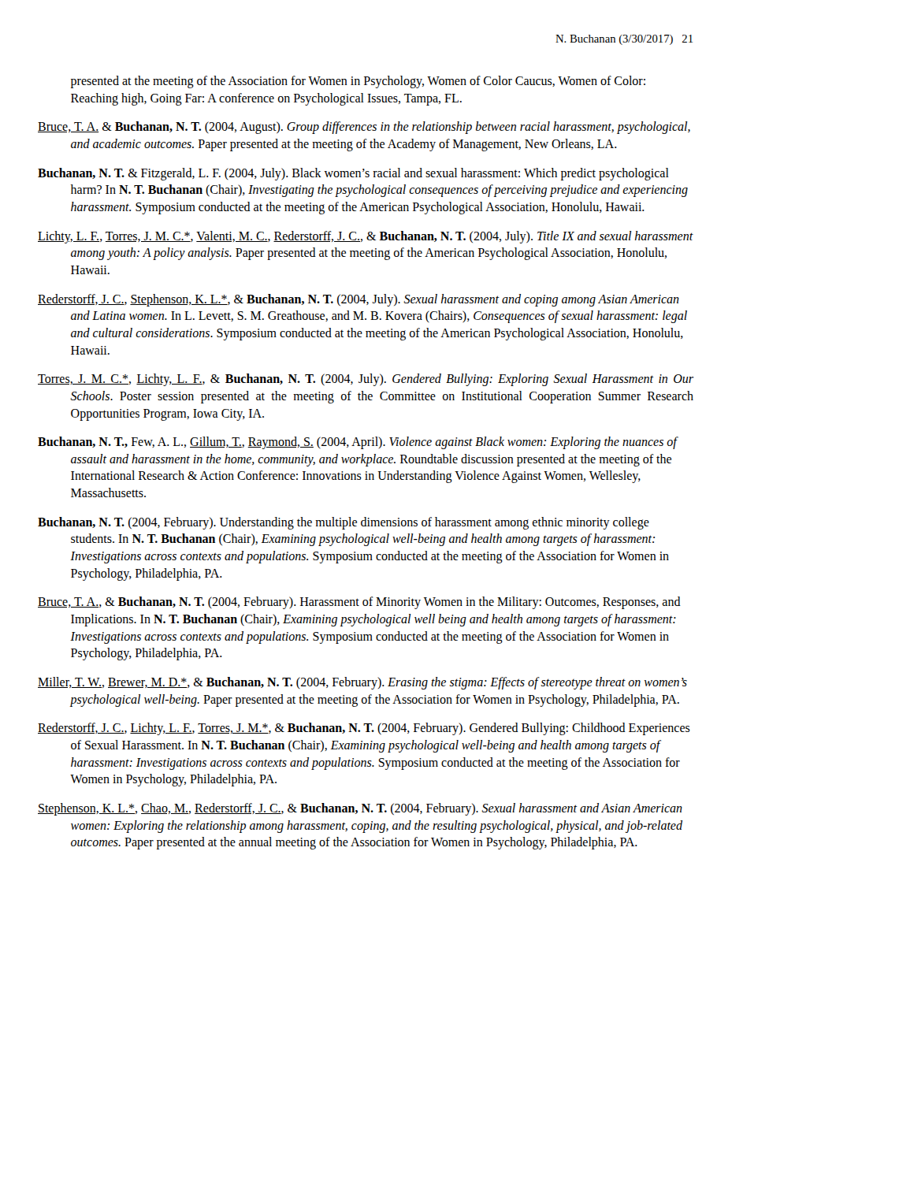N. Buchanan (3/30/2017) 21
presented at the meeting of the Association for Women in Psychology, Women of Color Caucus, Women of Color: Reaching high, Going Far: A conference on Psychological Issues, Tampa, FL.
Bruce, T. A. & Buchanan, N. T. (2004, August). Group differences in the relationship between racial harassment, psychological, and academic outcomes. Paper presented at the meeting of the Academy of Management, New Orleans, LA.
Buchanan, N. T. & Fitzgerald, L. F. (2004, July). Black women’s racial and sexual harassment: Which predict psychological harm? In N. T. Buchanan (Chair), Investigating the psychological consequences of perceiving prejudice and experiencing harassment. Symposium conducted at the meeting of the American Psychological Association, Honolulu, Hawaii.
Lichty, L. F., Torres, J. M. C.*, Valenti, M. C., Rederstorff, J. C., & Buchanan, N. T. (2004, July). Title IX and sexual harassment among youth: A policy analysis. Paper presented at the meeting of the American Psychological Association, Honolulu, Hawaii.
Rederstorff, J. C., Stephenson, K. L.*, & Buchanan, N. T. (2004, July). Sexual harassment and coping among Asian American and Latina women. In L. Levett, S. M. Greathouse, and M. B. Kovera (Chairs), Consequences of sexual harassment: legal and cultural considerations. Symposium conducted at the meeting of the American Psychological Association, Honolulu, Hawaii.
Torres, J. M. C.*, Lichty, L. F., & Buchanan, N. T. (2004, July). Gendered Bullying: Exploring Sexual Harassment in Our Schools. Poster session presented at the meeting of the Committee on Institutional Cooperation Summer Research Opportunities Program, Iowa City, IA.
Buchanan, N. T., Few, A. L., Gillum, T., Raymond, S. (2004, April). Violence against Black women: Exploring the nuances of assault and harassment in the home, community, and workplace. Roundtable discussion presented at the meeting of the International Research & Action Conference: Innovations in Understanding Violence Against Women, Wellesley, Massachusetts.
Buchanan, N. T. (2004, February). Understanding the multiple dimensions of harassment among ethnic minority college students. In N. T. Buchanan (Chair), Examining psychological well-being and health among targets of harassment: Investigations across contexts and populations. Symposium conducted at the meeting of the Association for Women in Psychology, Philadelphia, PA.
Bruce, T. A., & Buchanan, N. T. (2004, February). Harassment of Minority Women in the Military: Outcomes, Responses, and Implications. In N. T. Buchanan (Chair), Examining psychological well being and health among targets of harassment: Investigations across contexts and populations. Symposium conducted at the meeting of the Association for Women in Psychology, Philadelphia, PA.
Miller, T. W., Brewer, M. D.*, & Buchanan, N. T. (2004, February). Erasing the stigma: Effects of stereotype threat on women’s psychological well-being. Paper presented at the meeting of the Association for Women in Psychology, Philadelphia, PA.
Rederstorff, J. C., Lichty, L. F., Torres, J. M.*, & Buchanan, N. T. (2004, February). Gendered Bullying: Childhood Experiences of Sexual Harassment. In N. T. Buchanan (Chair), Examining psychological well-being and health among targets of harassment: Investigations across contexts and populations. Symposium conducted at the meeting of the Association for Women in Psychology, Philadelphia, PA.
Stephenson, K. L.*, Chao, M., Rederstorff, J. C., & Buchanan, N. T. (2004, February). Sexual harassment and Asian American women: Exploring the relationship among harassment, coping, and the resulting psychological, physical, and job-related outcomes. Paper presented at the annual meeting of the Association for Women in Psychology, Philadelphia, PA.